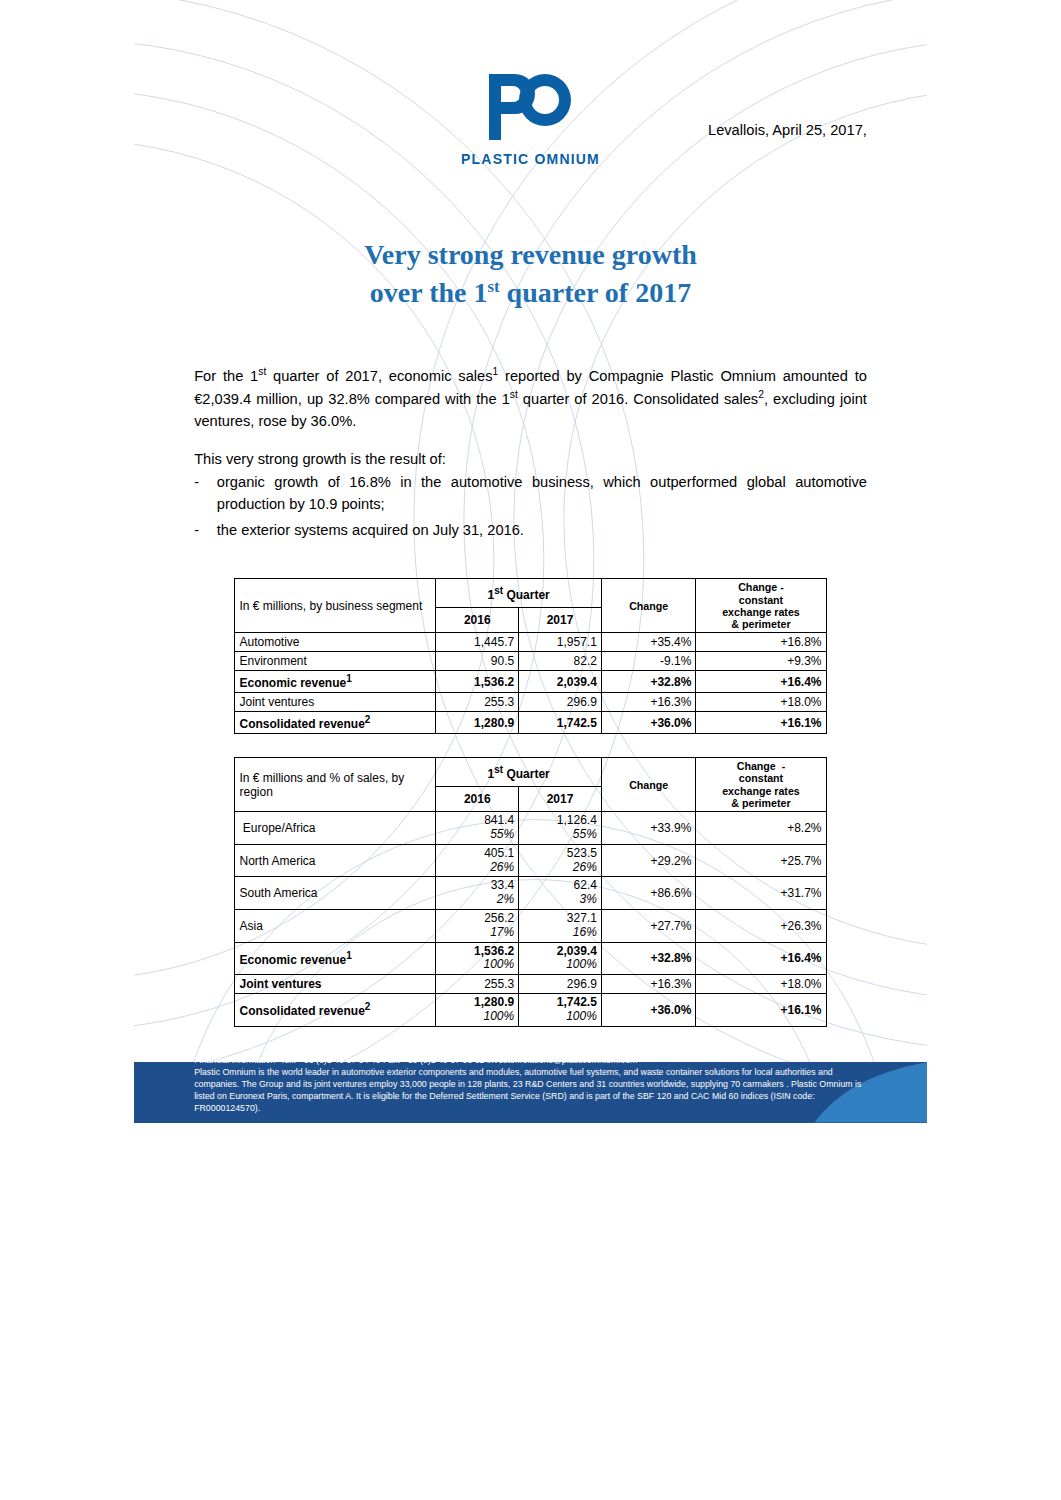PLASTIC OMNIUM
Levallois, April 25, 2017,
Very strong revenue growth
over the 1st quarter of 2017
For the 1st quarter of 2017, economic sales1 reported by Compagnie Plastic Omnium amounted to €2,039.4 million, up 32.8% compared with the 1st quarter of 2016. Consolidated sales2, excluding joint ventures, rose by 36.0%.
This very strong growth is the result of:
organic growth of 16.8% in the automotive business, which outperformed global automotive production by 10.9 points;
the exterior systems acquired on July 31, 2016.
| In € millions, by business segment | 1 st Quarter | Change | Change - constant exchange rates & perimeter |
| --- | --- | --- | --- |
| 2016 | 2017 |
| Automotive | 1,445.7 | 1,957.1 | +35.4% | +16.8% |
| Environment | 90.5 | 82.2 | -9.1% | +9.3% |
| Economic revenue 1 | 1,536.2 | 2,039.4 | +32.8% | +16.4% |
| Joint ventures | 255.3 | 296.9 | +16.3% | +18.0% |
| Consolidated revenue 2 | 1,280.9 | 1,742.5 | +36.0% | +16.1% |
| In € millions and % of sales, by region | 1 st Quarter | Change | Change - constant exchange rates & perimeter |
| --- | --- | --- | --- |
| 2016 | 2017 |
| Europe/Africa | 841.4 55% | 1,126.4 55% | +33.9% | +8.2% |
| North America | 405.1 26% | 523.5 26% | +29.2% | +25.7% |
| South America | 33.4 2% | 62.4 3% | +86.6% | +31.7% |
| Asia | 256.2 17% | 327.1 16% | +27.7% | +26.3% |
| Economic revenue 1 | 1,536.2 100% | 2,039.4 100% | +32.8% | +16.4% |
| Joint ventures | 255.3 | 296.9 | +16.3% | +18.0% |
| Consolidated revenue 2 | 1,280.9 100% | 1,742.5 100% | +36.0% | +16.1% |
Financial information Tel.: +33 (0)1 40 87 64 49 Fax: +33 (0)1 40 87 96 62 investor.relations@plasticomnium.com
Plastic Omnium is the world leader in automotive exterior components and modules, automotive fuel systems, and waste container solutions for local authorities and companies. The Group and its joint ventures employ 33,000 people in 128 plants, 23 R&D Centers and 31 countries worldwide, supplying 70 carmakers . Plastic Omnium is listed on Euronext Paris, compartment A. It is eligible for the Deferred Settlement Service (SRD) and is part of the SBF 120 and CAC Mid 60 indices (ISIN code: FR0000124570).